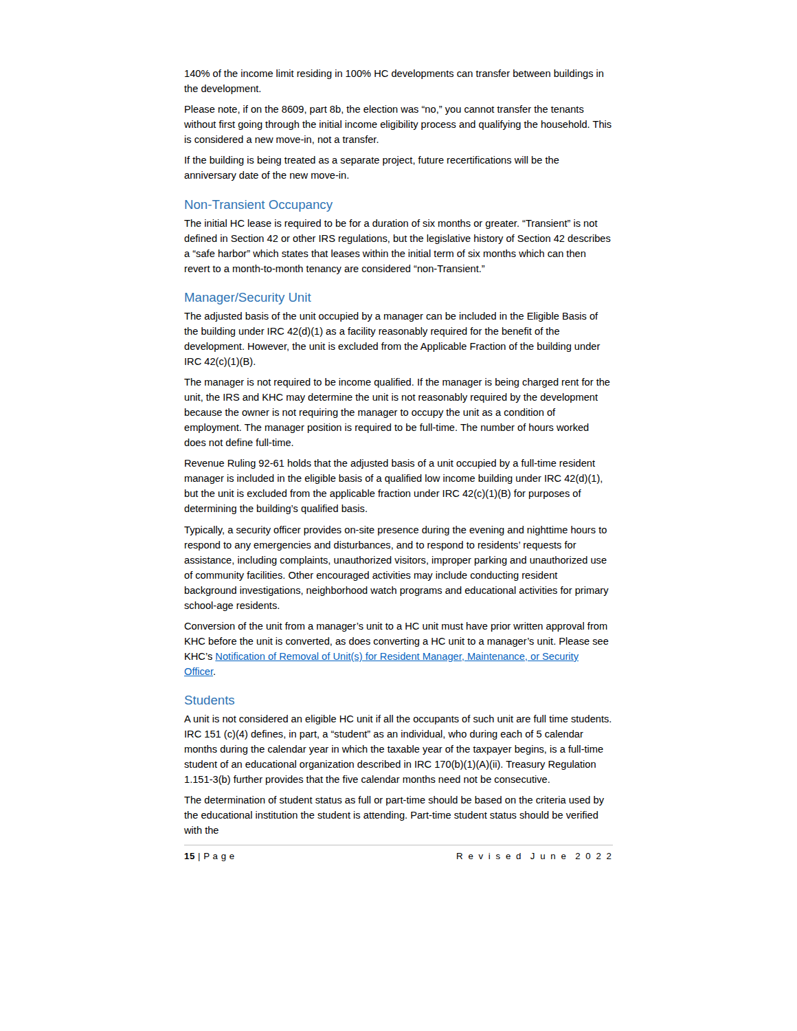140% of the income limit residing in 100% HC developments can transfer between buildings in the development.
Please note, if on the 8609, part 8b, the election was “no,” you cannot transfer the tenants without first going through the initial income eligibility process and qualifying the household. This is considered a new move-in, not a transfer.
If the building is being treated as a separate project, future recertifications will be the anniversary date of the new move-in.
Non-Transient Occupancy
The initial HC lease is required to be for a duration of six months or greater. “Transient” is not defined in Section 42 or other IRS regulations, but the legislative history of Section 42 describes a “safe harbor” which states that leases within the initial term of six months which can then revert to a month-to-month tenancy are considered “non-Transient.”
Manager/Security Unit
The adjusted basis of the unit occupied by a manager can be included in the Eligible Basis of the building under IRC 42(d)(1) as a facility reasonably required for the benefit of the development. However, the unit is excluded from the Applicable Fraction of the building under IRC 42(c)(1)(B).
The manager is not required to be income qualified. If the manager is being charged rent for the unit, the IRS and KHC may determine the unit is not reasonably required by the development because the owner is not requiring the manager to occupy the unit as a condition of employment. The manager position is required to be full-time. The number of hours worked does not define full-time.
Revenue Ruling 92-61 holds that the adjusted basis of a unit occupied by a full-time resident manager is included in the eligible basis of a qualified low income building under IRC 42(d)(1), but the unit is excluded from the applicable fraction under IRC 42(c)(1)(B) for purposes of determining the building’s qualified basis.
Typically, a security officer provides on-site presence during the evening and nighttime hours to respond to any emergencies and disturbances, and to respond to residents’ requests for assistance, including complaints, unauthorized visitors, improper parking and unauthorized use of community facilities. Other encouraged activities may include conducting resident background investigations, neighborhood watch programs and educational activities for primary school-age residents.
Conversion of the unit from a manager’s unit to a HC unit must have prior written approval from KHC before the unit is converted, as does converting a HC unit to a manager’s unit. Please see KHC’s Notification of Removal of Unit(s) for Resident Manager, Maintenance, or Security Officer.
Students
A unit is not considered an eligible HC unit if all the occupants of such unit are full time students. IRC 151 (c)(4) defines, in part, a “student” as an individual, who during each of 5 calendar months during the calendar year in which the taxable year of the taxpayer begins, is a full-time student of an educational organization described in IRC 170(b)(1)(A)(ii). Treasury Regulation 1.151-3(b) further provides that the five calendar months need not be consecutive.
The determination of student status as full or part-time should be based on the criteria used by the educational institution the student is attending. Part-time student status should be verified with the
15 | P a g e
R e v i s e d J u n e 2 0 2 2